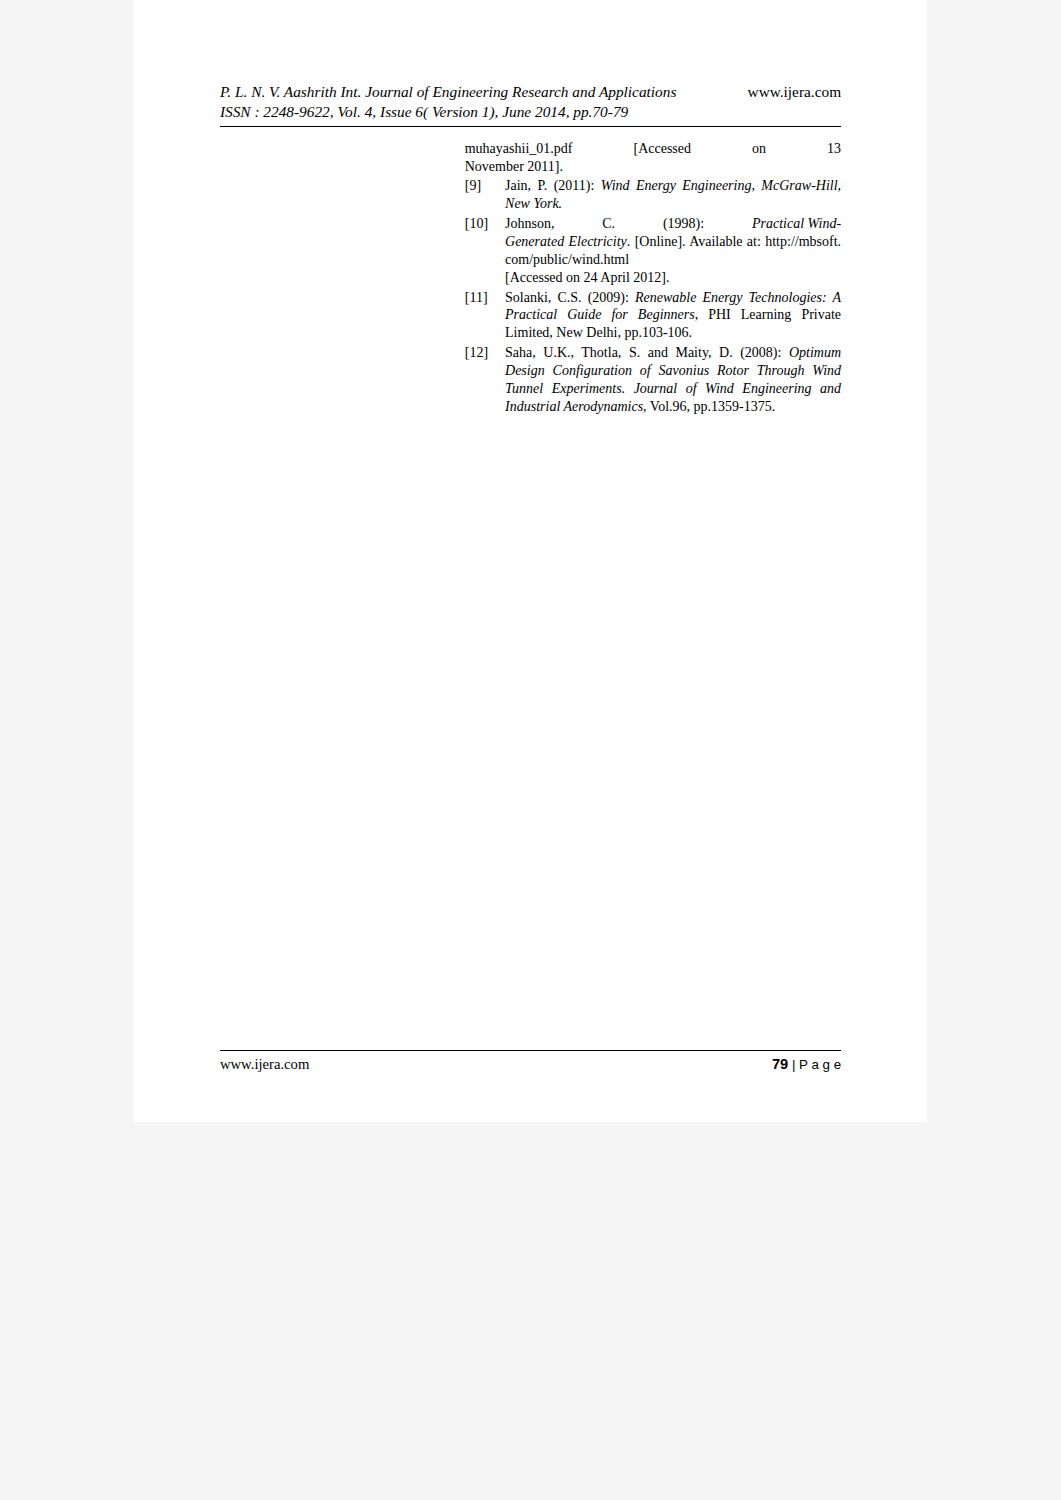P. L. N. V. Aashrith Int. Journal of Engineering Research and Applications www.ijera.com
ISSN : 2248-9622, Vol. 4, Issue 6( Version 1), June 2014, pp.70-79
muhayashii_01.pdf [Accessed on 13
November 2011].
[9] Jain, P. (2011): Wind Energy Engineering, McGraw-Hill, New York.
[10]
Johnson, C.(1998): Practical Wind-
Generated Electricity. [Online]. Available at: http://mbsoft.com/public/wind.html
[Accessed on 24 April 2012].
[11] Solanki, C.S. (2009): Renewable Energy Technologies: A Practical Guide for Beginners, PHI Learning Private Limited, New Delhi, pp.103-106.
[12] Saha, U.K., Thotla, S. and Maity, D. (2008): Optimum Design Configuration of Savonius Rotor Through Wind Tunnel Experiments. Journal of Wind Engineering and Industrial Aerodynamics, Vol.96, pp.1359-1375.
www.ijera.com 79 | P a g e